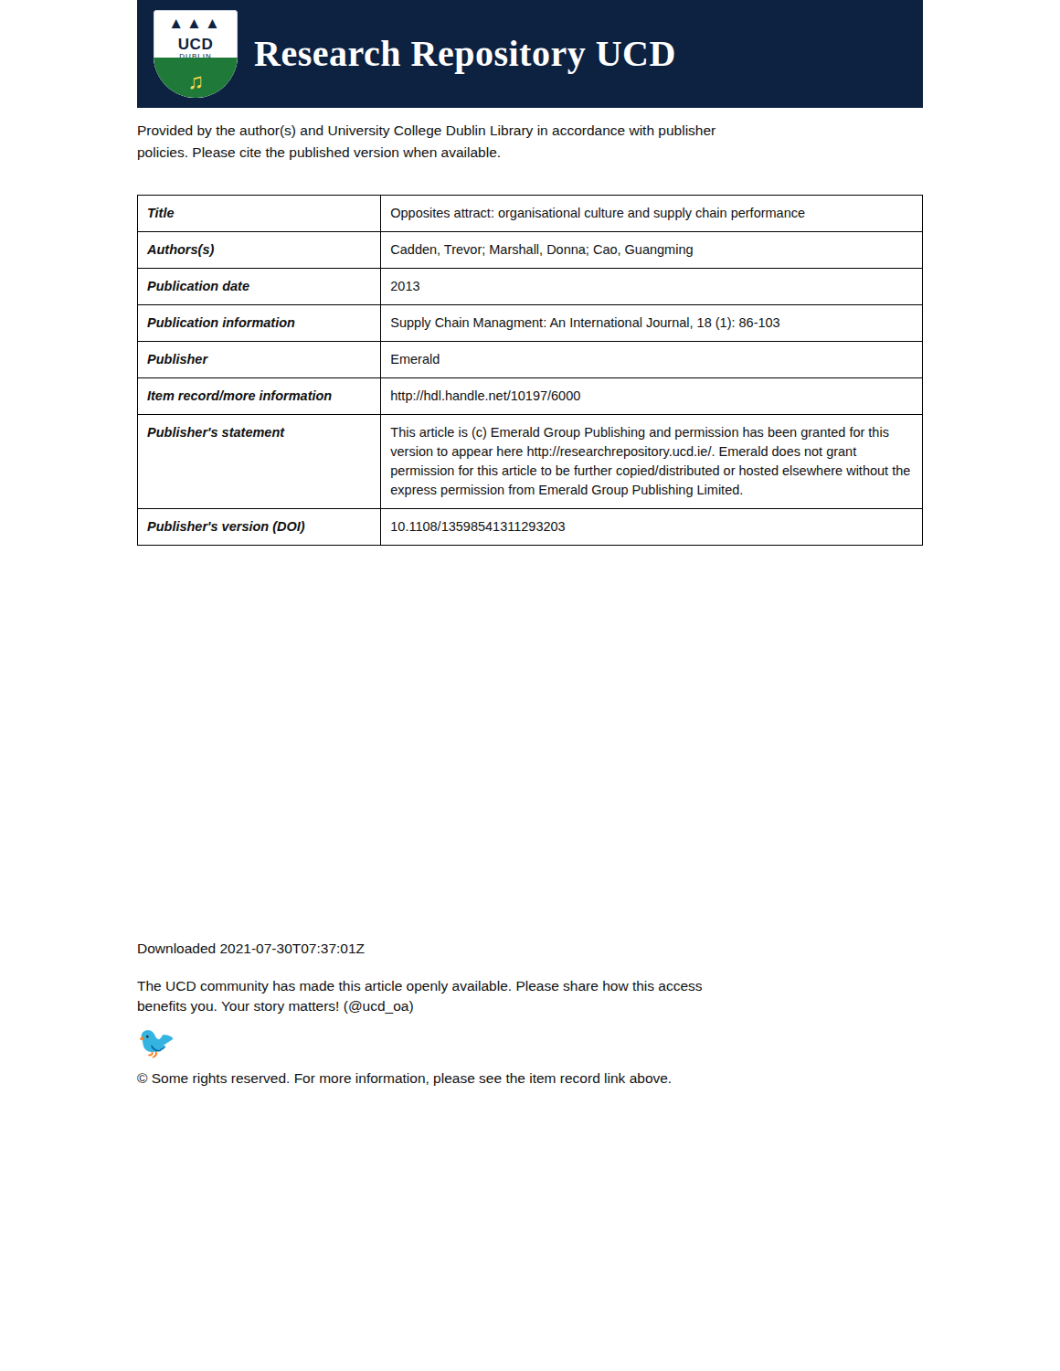▲▲▲
UCD
DUBLIN
♫
Research Repository UCD
Provided by the author(s) and University College Dublin Library in accordance with publisher
policies. Please cite the published version when available.
| Title | Opposites attract: organisational culture and supply chain performance |
| Authors(s) | Cadden, Trevor; Marshall, Donna; Cao, Guangming |
| Publication date | 2013 |
| Publication information | Supply Chain Managment: An International Journal, 18 (1): 86-103 |
| Publisher | Emerald |
| Item record/more information | http://hdl.handle.net/10197/6000 |
| Publisher's statement | This article is (c) Emerald Group Publishing and permission has been granted for this version to appear here http://researchrepository.ucd.ie/. Emerald does not grant permission for this article to be further copied/distributed or hosted elsewhere without the express permission from Emerald Group Publishing Limited. |
| Publisher's version (DOI) | 10.1108/13598541311293203 |
Downloaded 2021-07-30T07:37:01Z
The UCD community has made this article openly available. Please share how this access
benefits you. Your story matters! (@ucd_oa)
🐦
© Some rights reserved. For more information, please see the item record link above.